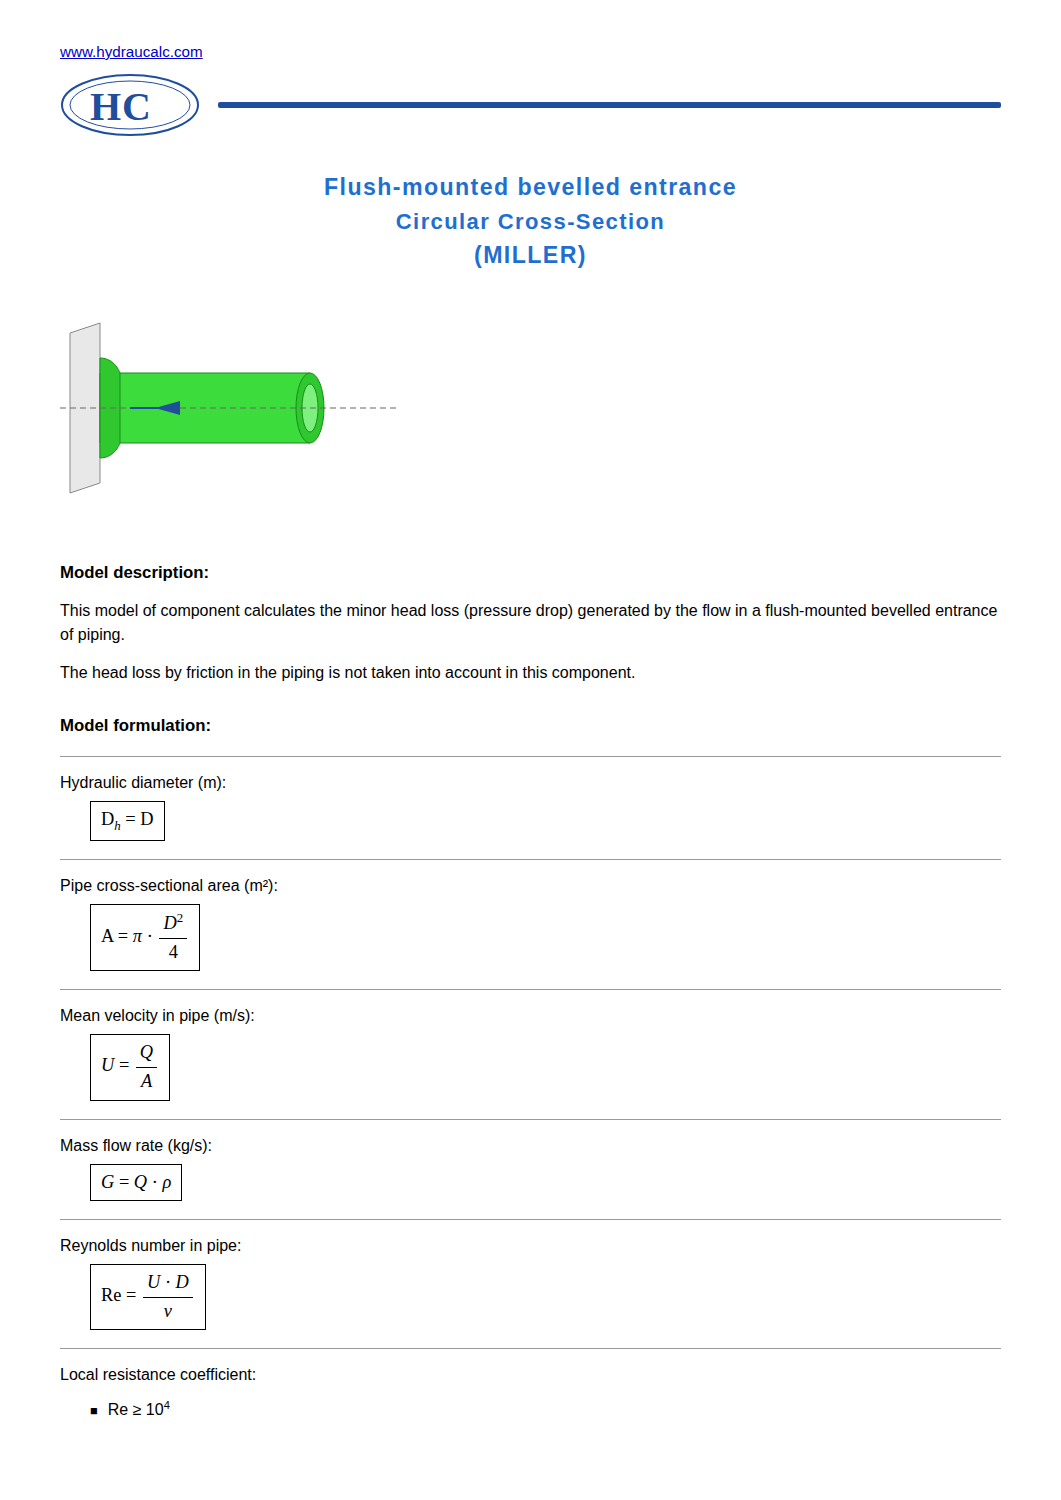www.hydraucalc.com
H C
Flush-mounted bevelled entrance Circular Cross-Section (MILLER)
Model description:
This model of component calculates the minor head loss (pressure drop) generated by the flow in a flush-mounted bevelled entrance of piping.
The head loss by friction in the piping is not taken into account in this component.
Model formulation:
Hydraulic diameter (m):
Dh = D
Pipe cross-sectional area (m²):
A = π · D24
Mean velocity in pipe (m/s):
U = QA
Mass flow rate (kg/s):
G = Q · ρ
Reynolds number in pipe:
Re = U · D ν
Local resistance coefficient:
Re ≥ 104